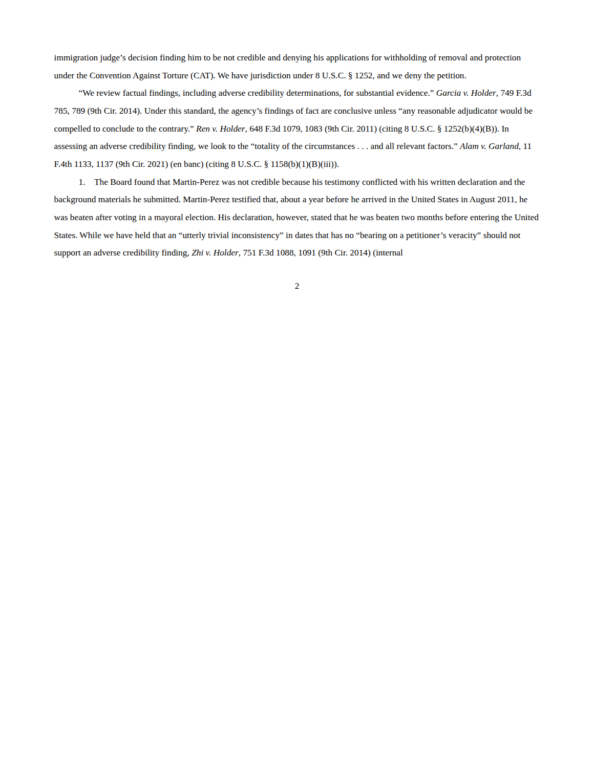immigration judge’s decision finding him to be not credible and denying his applications for withholding of removal and protection under the Convention Against Torture (CAT). We have jurisdiction under 8 U.S.C. § 1252, and we deny the petition.
“We review factual findings, including adverse credibility determinations, for substantial evidence.” Garcia v. Holder, 749 F.3d 785, 789 (9th Cir. 2014). Under this standard, the agency’s findings of fact are conclusive unless “any reasonable adjudicator would be compelled to conclude to the contrary.” Ren v. Holder, 648 F.3d 1079, 1083 (9th Cir. 2011) (citing 8 U.S.C. § 1252(b)(4)(B)). In assessing an adverse credibility finding, we look to the “totality of the circumstances . . . and all relevant factors.” Alam v. Garland, 11 F.4th 1133, 1137 (9th Cir. 2021) (en banc) (citing 8 U.S.C. § 1158(b)(1)(B)(iii)).
1. The Board found that Martin-Perez was not credible because his testimony conflicted with his written declaration and the background materials he submitted. Martin-Perez testified that, about a year before he arrived in the United States in August 2011, he was beaten after voting in a mayoral election. His declaration, however, stated that he was beaten two months before entering the United States. While we have held that an “utterly trivial inconsistency” in dates that has no “bearing on a petitioner’s veracity” should not support an adverse credibility finding, Zhi v. Holder, 751 F.3d 1088, 1091 (9th Cir. 2014) (internal
2